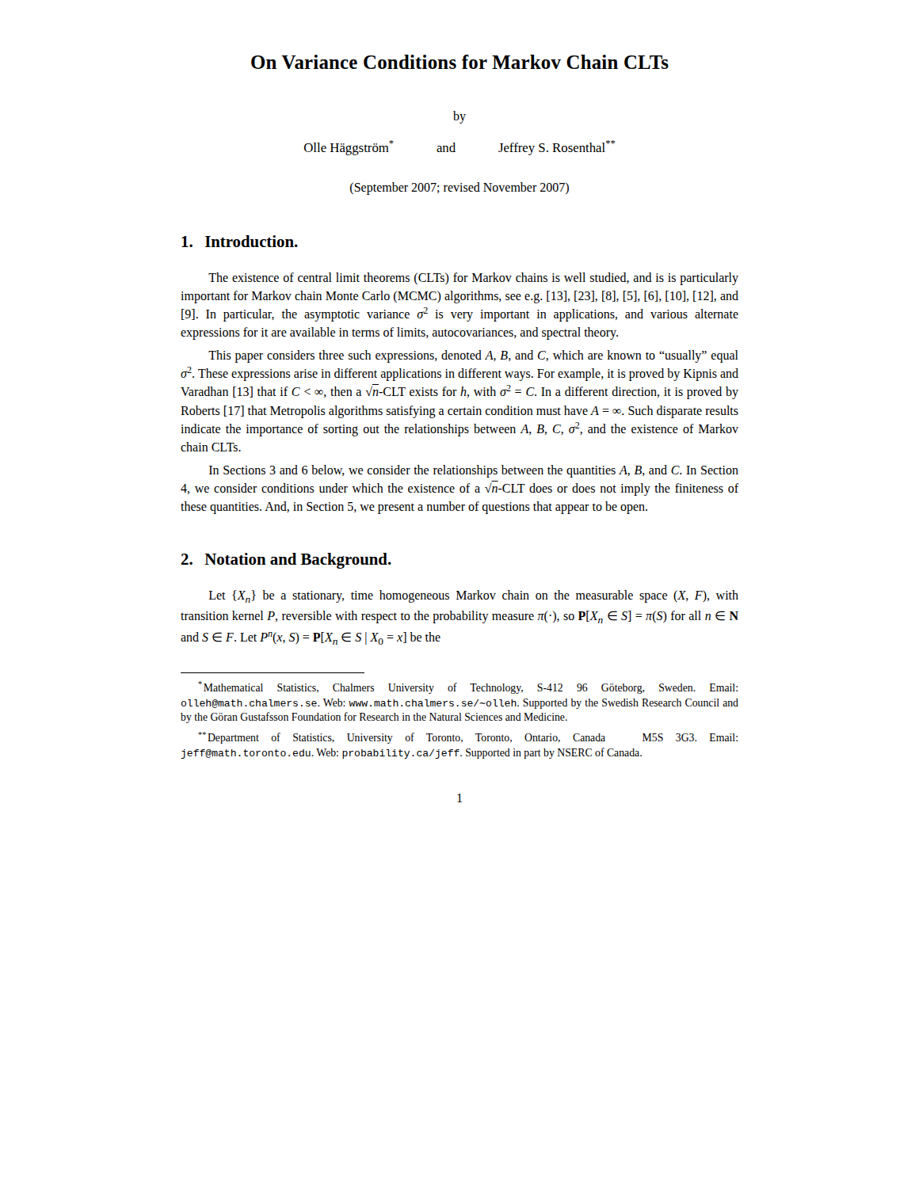On Variance Conditions for Markov Chain CLTs
by
Olle Häggström* and Jeffrey S. Rosenthal**
(September 2007; revised November 2007)
1. Introduction.
The existence of central limit theorems (CLTs) for Markov chains is well studied, and is is particularly important for Markov chain Monte Carlo (MCMC) algorithms, see e.g. [13], [23], [8], [5], [6], [10], [12], and [9]. In particular, the asymptotic variance σ2 is very important in applications, and various alternate expressions for it are available in terms of limits, autocovariances, and spectral theory.
This paper considers three such expressions, denoted A, B, and C, which are known to “usually” equal σ2. These expressions arise in different applications in different ways. For example, it is proved by Kipnis and Varadhan [13] that if C < ∞, then a √n-CLT exists for h, with σ2 = C. In a different direction, it is proved by Roberts [17] that Metropolis algorithms satisfying a certain condition must have A = ∞. Such disparate results indicate the importance of sorting out the relationships between A, B, C, σ2, and the existence of Markov chain CLTs.
In Sections 3 and 6 below, we consider the relationships between the quantities A, B, and C. In Section 4, we consider conditions under which the existence of a √n-CLT does or does not imply the finiteness of these quantities. And, in Section 5, we present a number of questions that appear to be open.
2. Notation and Background.
Let {Xn} be a stationary, time homogeneous Markov chain on the measurable space (X, F), with transition kernel P, reversible with respect to the probability measure π(·), so P[Xn ∈ S] = π(S) for all n ∈ N and S ∈ F. Let Pn(x, S) = P[Xn ∈ S | X0 = x] be the
*Mathematical Statistics, Chalmers University of Technology, S-412 96 Göteborg, Sweden. Email: olleh@math.chalmers.se. Web: www.math.chalmers.se/∼olleh. Supported by the Swedish Research Council and by the Göran Gustafsson Foundation for Research in the Natural Sciences and Medicine.
**Department of Statistics, University of Toronto, Toronto, Ontario, Canada M5S 3G3. Email: jeff@math.toronto.edu. Web: probability.ca/jeff. Supported in part by NSERC of Canada.
1